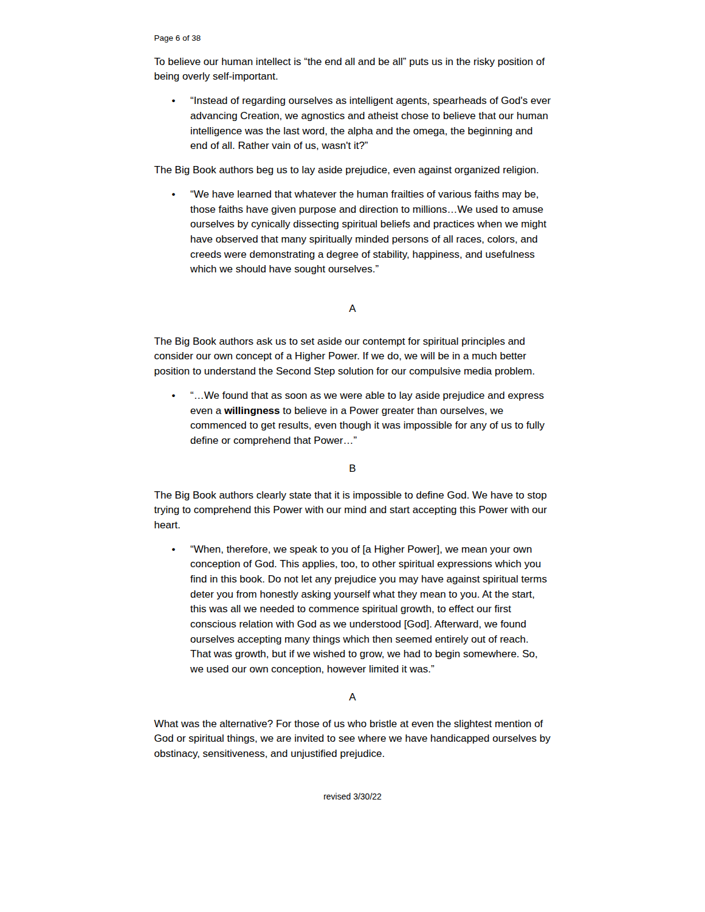Page 6 of 38
To believe our human intellect is “the end all and be all” puts us in the risky position of being overly self-important.
“Instead of regarding ourselves as intelligent agents, spearheads of God's ever advancing Creation, we agnostics and atheist chose to believe that our human intelligence was the last word, the alpha and the omega, the beginning and end of all. Rather vain of us, wasn't it?”
The Big Book authors beg us to lay aside prejudice, even against organized religion.
“We have learned that whatever the human frailties of various faiths may be, those faiths have given purpose and direction to millions…We used to amuse ourselves by cynically dissecting spiritual beliefs and practices when we might have observed that many spiritually minded persons of all races, colors, and creeds were demonstrating a degree of stability, happiness, and usefulness which we should have sought ourselves.”
A
The Big Book authors ask us to set aside our contempt for spiritual principles and consider our own concept of a Higher Power. If we do, we will be in a much better position to understand the Second Step solution for our compulsive media problem.
“…We found that as soon as we were able to lay aside prejudice and express even a willingness to believe in a Power greater than ourselves, we commenced to get results, even though it was impossible for any of us to fully define or comprehend that Power…”
B
The Big Book authors clearly state that it is impossible to define God. We have to stop trying to comprehend this Power with our mind and start accepting this Power with our heart.
“When, therefore, we speak to you of [a Higher Power], we mean your own conception of God. This applies, too, to other spiritual expressions which you find in this book. Do not let any prejudice you may have against spiritual terms deter you from honestly asking yourself what they mean to you. At the start, this was all we needed to commence spiritual growth, to effect our first conscious relation with God as we understood [God]. Afterward, we found ourselves accepting many things which then seemed entirely out of reach. That was growth, but if we wished to grow, we had to begin somewhere. So, we used our own conception, however limited it was.”
A
What was the alternative? For those of us who bristle at even the slightest mention of God or spiritual things, we are invited to see where we have handicapped ourselves by obstinacy, sensitiveness, and unjustified prejudice.
revised 3/30/22